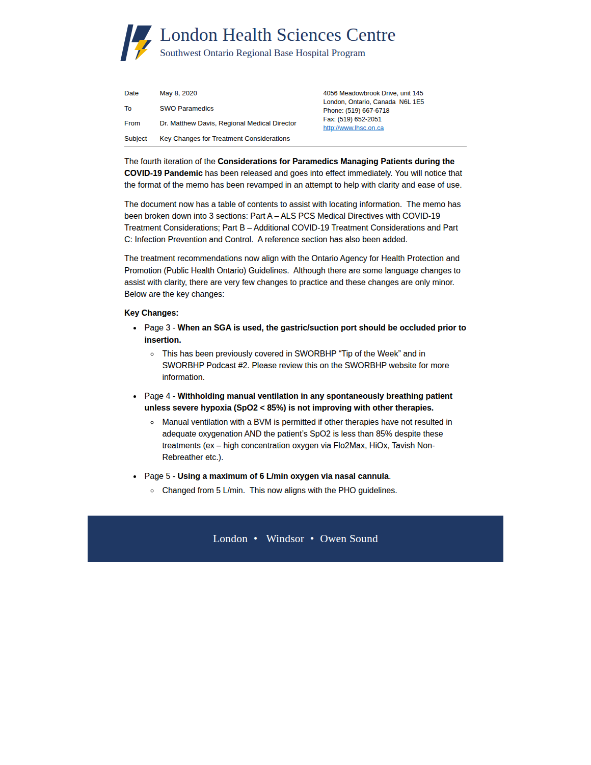London Health Sciences Centre
Southwest Ontario Regional Base Hospital Program
| Date | May 8, 2020 | 4056 Meadowbrook Drive, unit 145 London, Ontario, Canada N6L 1E5 Phone: (519) 667-6718 Fax: (519) 652-2051 http://www.lhsc.on.ca |
| To | SWO Paramedics |
| From | Dr. Matthew Davis, Regional Medical Director |
| Subject | Key Changes for Treatment Considerations |
The fourth iteration of the Considerations for Paramedics Managing Patients during the COVID-19 Pandemic has been released and goes into effect immediately. You will notice that the format of the memo has been revamped in an attempt to help with clarity and ease of use.
The document now has a table of contents to assist with locating information. The memo has been broken down into 3 sections: Part A – ALS PCS Medical Directives with COVID-19 Treatment Considerations; Part B – Additional COVID-19 Treatment Considerations and Part C: Infection Prevention and Control. A reference section has also been added.
The treatment recommendations now align with the Ontario Agency for Health Protection and Promotion (Public Health Ontario) Guidelines. Although there are some language changes to assist with clarity, there are very few changes to practice and these changes are only minor. Below are the key changes:
Key Changes:
Page 3 - When an SGA is used, the gastric/suction port should be occluded prior to insertion.
This has been previously covered in SWORBHP “Tip of the Week” and in SWORBHP Podcast #2. Please review this on the SWORBHP website for more information.
Page 4 - Withholding manual ventilation in any spontaneously breathing patient unless severe hypoxia (SpO2 < 85%) is not improving with other therapies.
Manual ventilation with a BVM is permitted if other therapies have not resulted in adequate oxygenation AND the patient’s SpO2 is less than 85% despite these treatments (ex – high concentration oxygen via Flo2Max, HiOx, Tavish Non-Rebreather etc.).
Page 5 - Using a maximum of 6 L/min oxygen via nasal cannula.
Changed from 5 L/min. This now aligns with the PHO guidelines.
London • Windsor • Owen Sound